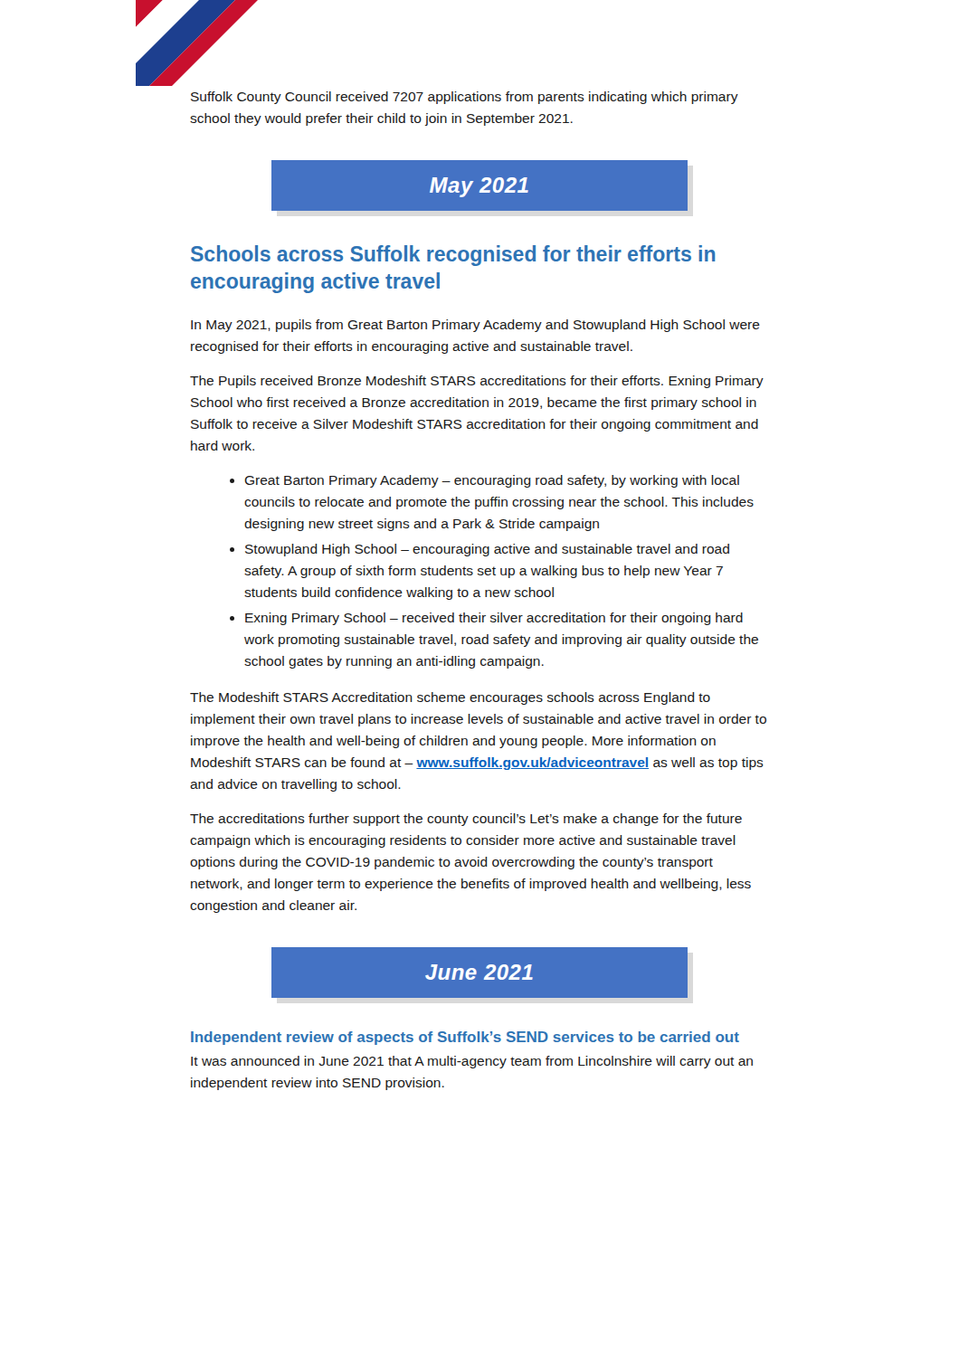Suffolk County Council received 7207 applications from parents indicating which primary school they would prefer their child to join in September 2021.
May 2021
Schools across Suffolk recognised for their efforts in encouraging active travel
In May 2021, pupils from Great Barton Primary Academy and Stowupland High School were recognised for their efforts in encouraging active and sustainable travel.
The Pupils received Bronze Modeshift STARS accreditations for their efforts. Exning Primary School who first received a Bronze accreditation in 2019, became the first primary school in Suffolk to receive a Silver Modeshift STARS accreditation for their ongoing commitment and hard work.
Great Barton Primary Academy – encouraging road safety, by working with local councils to relocate and promote the puffin crossing near the school. This includes designing new street signs and a Park & Stride campaign
Stowupland High School – encouraging active and sustainable travel and road safety. A group of sixth form students set up a walking bus to help new Year 7 students build confidence walking to a new school
Exning Primary School – received their silver accreditation for their ongoing hard work promoting sustainable travel, road safety and improving air quality outside the school gates by running an anti-idling campaign.
The Modeshift STARS Accreditation scheme encourages schools across England to implement their own travel plans to increase levels of sustainable and active travel in order to improve the health and well-being of children and young people. More information on Modeshift STARS can be found at – www.suffolk.gov.uk/adviceontravel as well as top tips and advice on travelling to school.
The accreditations further support the county council’s Let’s make a change for the future campaign which is encouraging residents to consider more active and sustainable travel options during the COVID-19 pandemic to avoid overcrowding the county’s transport network, and longer term to experience the benefits of improved health and wellbeing, less congestion and cleaner air.
June 2021
Independent review of aspects of Suffolk’s SEND services to be carried out
It was announced in June 2021 that A multi-agency team from Lincolnshire will carry out an independent review into SEND provision.